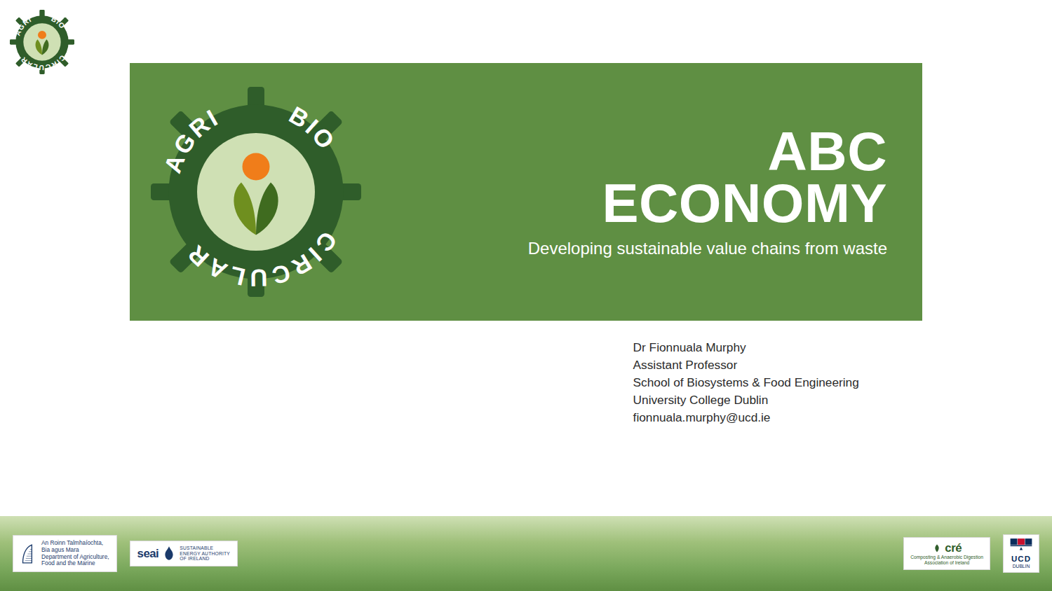AGRI BIO CIRCULAR
AGRI BIO CIRCULAR
ABC
ECONOMY
Developing sustainable value chains from waste
Dr Fionnuala Murphy
Assistant Professor
School of Biosystems & Food Engineering
University College Dublin
fionnuala.murphy@ucd.ie
An Roinn Talmhaíochta,
Bia agus Mara
Department of Agriculture,
Food and the Marine
seai Sustainable
Energy Authority
of Ireland
cré
Composting & Anaerobic Digestion
Association of Ireland
UCD
DUBLIN